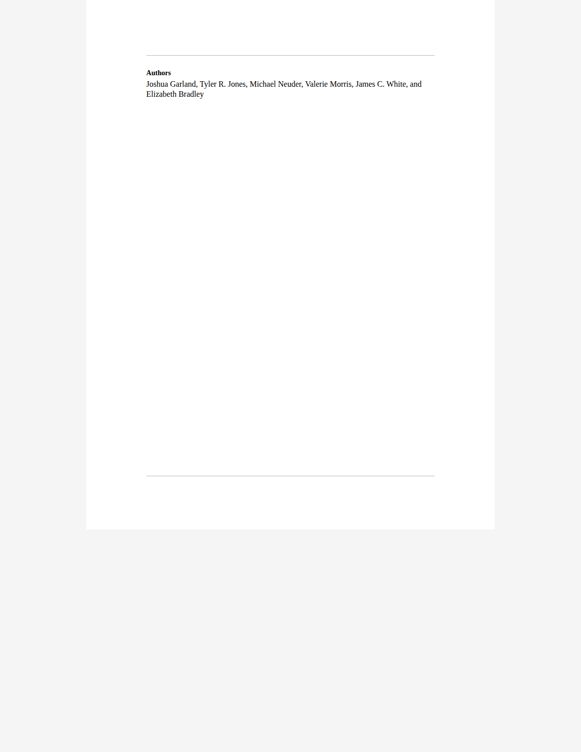Authors
Joshua Garland, Tyler R. Jones, Michael Neuder, Valerie Morris, James C. White, and Elizabeth Bradley